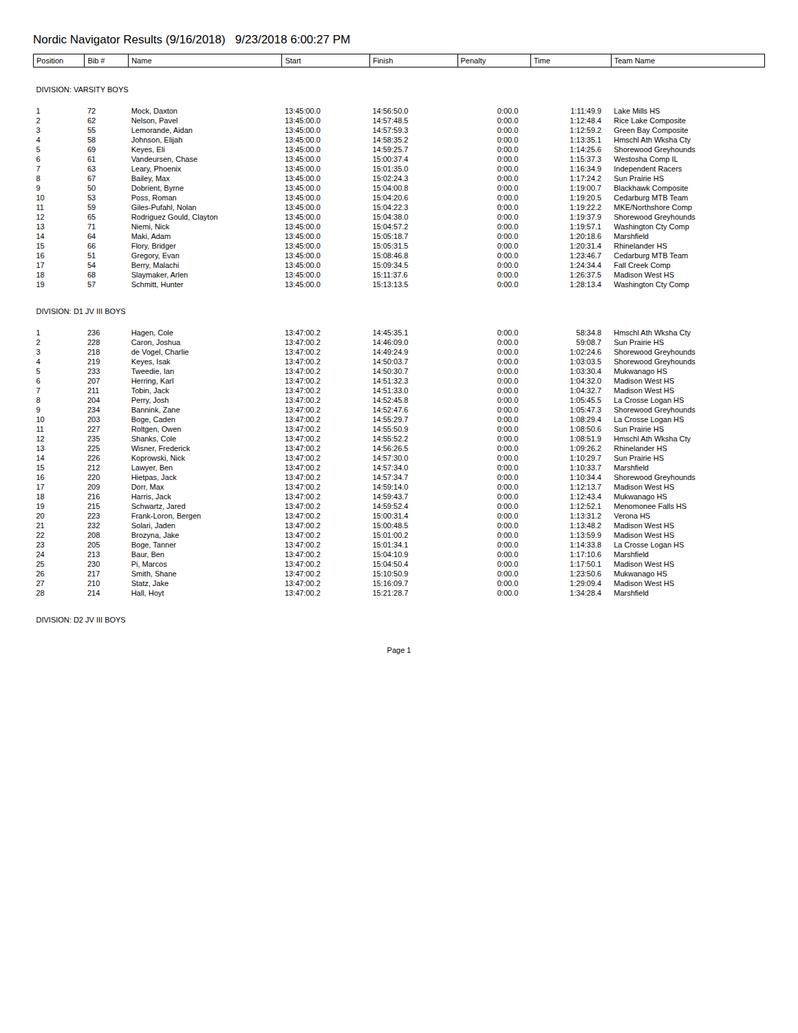Nordic Navigator Results (9/16/2018) 9/23/2018 6:00:27 PM
| Position | Bib # | Name | Start | Finish | Penalty | Time | Team Name |
| --- | --- | --- | --- | --- | --- | --- | --- |
| DIVISION: VARSITY BOYS |
| 1 | 72 | Mock, Daxton | 13:45:00.0 | 14:56:50.0 | 0:00.0 | 1:11:49.9 | Lake Mills HS |
| 2 | 62 | Nelson, Pavel | 13:45:00.0 | 14:57:48.5 | 0:00.0 | 1:12:48.4 | Rice Lake Composite |
| 3 | 55 | Lemorande, Aidan | 13:45:00.0 | 14:57:59.3 | 0:00.0 | 1:12:59.2 | Green Bay Composite |
| 4 | 58 | Johnson, Elijah | 13:45:00.0 | 14:58:35.2 | 0:00.0 | 1:13:35.1 | Hmschl Ath Wksha Cty |
| 5 | 69 | Keyes, Eli | 13:45:00.0 | 14:59:25.7 | 0:00.0 | 1:14:25.6 | Shorewood Greyhounds |
| 6 | 61 | Vandeursen, Chase | 13:45:00.0 | 15:00:37.4 | 0:00.0 | 1:15:37.3 | Westosha Comp IL |
| 7 | 63 | Leary, Phoenix | 13:45:00.0 | 15:01:35.0 | 0:00.0 | 1:16:34.9 | Independent Racers |
| 8 | 67 | Bailey, Max | 13:45:00.0 | 15:02:24.3 | 0:00.0 | 1:17:24.2 | Sun Prairie HS |
| 9 | 50 | Dobrient, Byrne | 13:45:00.0 | 15:04:00.8 | 0:00.0 | 1:19:00.7 | Blackhawk Composite |
| 10 | 53 | Poss, Roman | 13:45:00.0 | 15:04:20.6 | 0:00.0 | 1:19:20.5 | Cedarburg MTB Team |
| 11 | 59 | Giles-Pufahl, Nolan | 13:45:00.0 | 15:04:22.3 | 0:00.0 | 1:19:22.2 | MKE/Northshore Comp |
| 12 | 65 | Rodriguez Gould, Clayton | 13:45:00.0 | 15:04:38.0 | 0:00.0 | 1:19:37.9 | Shorewood Greyhounds |
| 13 | 71 | Niemi, Nick | 13:45:00.0 | 15:04:57.2 | 0:00.0 | 1:19:57.1 | Washington Cty Comp |
| 14 | 64 | Maki, Adam | 13:45:00.0 | 15:05:18.7 | 0:00.0 | 1:20:18.6 | Marshfield |
| 15 | 66 | Flory, Bridger | 13:45:00.0 | 15:05:31.5 | 0:00.0 | 1:20:31.4 | Rhinelander HS |
| 16 | 51 | Gregory, Evan | 13:45:00.0 | 15:08:46.8 | 0:00.0 | 1:23:46.7 | Cedarburg MTB Team |
| 17 | 54 | Berry, Malachi | 13:45:00.0 | 15:09:34.5 | 0:00.0 | 1:24:34.4 | Fall Creek Comp |
| 18 | 68 | Slaymaker, Arlen | 13:45:00.0 | 15:11:37.6 | 0:00.0 | 1:26:37.5 | Madison West HS |
| 19 | 57 | Schmitt, Hunter | 13:45:00.0 | 15:13:13.5 | 0:00.0 | 1:28:13.4 | Washington Cty Comp |
| DIVISION: D1 JV III BOYS |
| 1 | 236 | Hagen, Cole | 13:47:00.2 | 14:45:35.1 | 0:00.0 | 58:34.8 | Hmschl Ath Wksha Cty |
| 2 | 228 | Caron, Joshua | 13:47:00.2 | 14:46:09.0 | 0:00.0 | 59:08.7 | Sun Prairie HS |
| 3 | 218 | de Vogel, Charlie | 13:47:00.2 | 14:49:24.9 | 0:00.0 | 1:02:24.6 | Shorewood Greyhounds |
| 4 | 219 | Keyes, Isak | 13:47:00.2 | 14:50:03.7 | 0:00.0 | 1:03:03.5 | Shorewood Greyhounds |
| 5 | 233 | Tweedie, Ian | 13:47:00.2 | 14:50:30.7 | 0:00.0 | 1:03:30.4 | Mukwanago HS |
| 6 | 207 | Herring, Karl | 13:47:00.2 | 14:51:32.3 | 0:00.0 | 1:04:32.0 | Madison West HS |
| 7 | 211 | Tobin, Jack | 13:47:00.2 | 14:51:33.0 | 0:00.0 | 1:04:32.7 | Madison West HS |
| 8 | 204 | Perry, Josh | 13:47:00.2 | 14:52:45.8 | 0:00.0 | 1:05:45.5 | La Crosse Logan HS |
| 9 | 234 | Bannink, Zane | 13:47:00.2 | 14:52:47.6 | 0:00.0 | 1:05:47.3 | Shorewood Greyhounds |
| 10 | 203 | Boge, Caden | 13:47:00.2 | 14:55:29.7 | 0:00.0 | 1:08:29.4 | La Crosse Logan HS |
| 11 | 227 | Roltgen, Owen | 13:47:00.2 | 14:55:50.9 | 0:00.0 | 1:08:50.6 | Sun Prairie HS |
| 12 | 235 | Shanks, Cole | 13:47:00.2 | 14:55:52.2 | 0:00.0 | 1:08:51.9 | Hmschl Ath Wksha Cty |
| 13 | 225 | Wisner, Frederick | 13:47:00.2 | 14:56:26.5 | 0:00.0 | 1:09:26.2 | Rhinelander HS |
| 14 | 226 | Koprowski, Nick | 13:47:00.2 | 14:57:30.0 | 0:00.0 | 1:10:29.7 | Sun Prairie HS |
| 15 | 212 | Lawyer, Ben | 13:47:00.2 | 14:57:34.0 | 0:00.0 | 1:10:33.7 | Marshfield |
| 16 | 220 | Hietpas, Jack | 13:47:00.2 | 14:57:34.7 | 0:00.0 | 1:10:34.4 | Shorewood Greyhounds |
| 17 | 209 | Dorr, Max | 13:47:00.2 | 14:59:14.0 | 0:00.0 | 1:12:13.7 | Madison West HS |
| 18 | 216 | Harris, Jack | 13:47:00.2 | 14:59:43.7 | 0:00.0 | 1:12:43.4 | Mukwanago HS |
| 19 | 215 | Schwartz, Jared | 13:47:00.2 | 14:59:52.4 | 0:00.0 | 1:12:52.1 | Menomonee Falls HS |
| 20 | 223 | Frank-Loron, Bergen | 13:47:00.2 | 15:00:31.4 | 0:00.0 | 1:13:31.2 | Verona HS |
| 21 | 232 | Solari, Jaden | 13:47:00.2 | 15:00:48.5 | 0:00.0 | 1:13:48.2 | Madison West HS |
| 22 | 208 | Brozyna, Jake | 13:47:00.2 | 15:01:00.2 | 0:00.0 | 1:13:59.9 | Madison West HS |
| 23 | 205 | Boge, Tanner | 13:47:00.2 | 15:01:34.1 | 0:00.0 | 1:14:33.8 | La Crosse Logan HS |
| 24 | 213 | Baur, Ben | 13:47:00.2 | 15:04:10.9 | 0:00.0 | 1:17:10.6 | Marshfield |
| 25 | 230 | Pi, Marcos | 13:47:00.2 | 15:04:50.4 | 0:00.0 | 1:17:50.1 | Madison West HS |
| 26 | 217 | Smith, Shane | 13:47:00.2 | 15:10:50.9 | 0:00.0 | 1:23:50.6 | Mukwanago HS |
| 27 | 210 | Statz, Jake | 13:47:00.2 | 15:16:09.7 | 0:00.0 | 1:29:09.4 | Madison West HS |
| 28 | 214 | Hall, Hoyt | 13:47:00.2 | 15:21:28.7 | 0:00.0 | 1:34:28.4 | Marshfield |
| DIVISION: D2 JV III BOYS |
Page 1